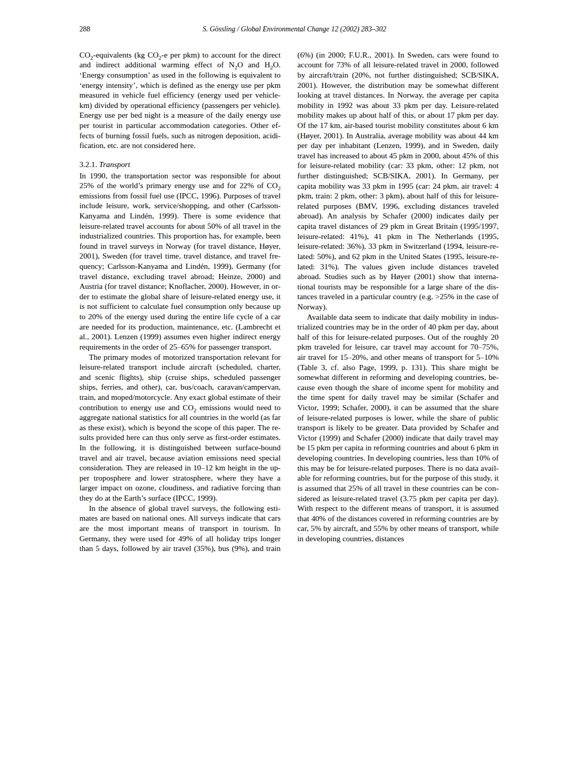288 S. Gössling / Global Environmental Change 12 (2002) 283–302
CO2-equivalents (kg CO2-e per pkm) to account for the direct and indirect additional warming effect of N2O and H2O. ‘Energy consumption’ as used in the following is equivalent to ‘energy intensity’, which is defined as the energy use per pkm measured in vehicle fuel efficiency (energy used per vehicle-km) divided by operational efficiency (passengers per vehicle). Energy use per bed night is a measure of the daily energy use per tourist in particular accommodation categories. Other effects of burning fossil fuels, such as nitrogen deposition, acidification, etc. are not considered here.
3.2.1. Transport
In 1990, the transportation sector was responsible for about 25% of the world’s primary energy use and for 22% of CO2 emissions from fossil fuel use (IPCC, 1996). Purposes of travel include leisure, work, service/shopping, and other (Carlsson-Kanyama and Lindén, 1999). There is some evidence that leisure-related travel accounts for about 50% of all travel in the industrialized countries. This proportion has, for example, been found in travel surveys in Norway (for travel distance, Høyer, 2001), Sweden (for travel time, travel distance, and travel frequency; Carlsson-Kanyama and Lindén, 1999), Germany (for travel distance, excluding travel abroad; Heinze, 2000) and Austria (for travel distance; Knoflacher, 2000). However, in order to estimate the global share of leisure-related energy use, it is not sufficient to calculate fuel consumption only because up to 20% of the energy used during the entire life cycle of a car are needed for its production, maintenance, etc. (Lambrecht et al., 2001). Lenzen (1999) assumes even higher indirect energy requirements in the order of 25–65% for passenger transport.
The primary modes of motorized transportation relevant for leisure-related transport include aircraft (scheduled, charter, and scenic flights), ship (cruise ships, scheduled passenger ships, ferries, and other), car, bus/coach, caravan/campervan, train, and moped/motorcycle. Any exact global estimate of their contribution to energy use and CO2 emissions would need to aggregate national statistics for all countries in the world (as far as these exist), which is beyond the scope of this paper. The results provided here can thus only serve as first-order estimates. In the following, it is distinguished between surface-bound travel and air travel, because aviation emissions need special consideration. They are released in 10–12 km height in the upper troposphere and lower stratosphere, where they have a larger impact on ozone, cloudiness, and radiative forcing than they do at the Earth’s surface (IPCC, 1999).
In the absence of global travel surveys, the following estimates are based on national ones. All surveys indicate that cars are the most important means of transport in tourism. In Germany, they were used for 49% of all holiday trips longer than 5 days, followed by air travel (35%), bus (9%), and train (6%) (in 2000; F.U.R., 2001). In Sweden, cars were found to account for 73% of all leisure-related travel in 2000, followed by aircraft/train (20%, not further distinguished; SCB/SIKA, 2001). However, the distribution may be somewhat different looking at travel distances. In Norway, the average per capita mobility in 1992 was about 33 pkm per day. Leisure-related mobility makes up about half of this, or about 17 pkm per day. Of the 17 km, air-based tourist mobility constitutes about 6 km (Høyer, 2001). In Australia, average mobility was about 44 km per day per inhabitant (Lenzen, 1999), and in Sweden, daily travel has increased to about 45 pkm in 2000, about 45% of this for leisure-related mobility (car: 33 pkm, other: 12 pkm, not further distinguished; SCB/SIKA, 2001). In Germany, per capita mobility was 33 pkm in 1995 (car: 24 pkm, air travel: 4 pkm, train: 2 pkm, other: 3 pkm), about half of this for leisure-related purposes (BMV, 1996, excluding distances traveled abroad). An analysis by Schafer (2000) indicates daily per capita travel distances of 29 pkm in Great Britain (1995/1997, leisure-related: 41%), 41 pkm in The Netherlands (1995, leisure-related: 36%), 33 pkm in Switzerland (1994, leisure-related: 50%), and 62 pkm in the United States (1995, leisure-related: 31%). The values given include distances traveled abroad. Studies such as by Høyer (2001) show that international tourists may be responsible for a large share of the distances traveled in a particular country (e.g. >25% in the case of Norway).
Available data seem to indicate that daily mobility in industrialized countries may be in the order of 40 pkm per day, about half of this for leisure-related purposes. Out of the roughly 20 pkm traveled for leisure, car travel may account for 70–75%, air travel for 15–20%, and other means of transport for 5–10% (Table 3, cf. also Page, 1999, p. 131). This share might be somewhat different in reforming and developing countries, because even though the share of income spent for mobility and the time spent for daily travel may be similar (Schafer and Victor, 1999; Schafer, 2000), it can be assumed that the share of leisure-related purposes is lower, while the share of public transport is likely to be greater. Data provided by Schafer and Victor (1999) and Schafer (2000) indicate that daily travel may be 15 pkm per capita in reforming countries and about 6 pkm in developing countries. In developing countries, less than 10% of this may be for leisure-related purposes. There is no data available for reforming countries, but for the purpose of this study, it is assumed that 25% of all travel in these countries can be considered as leisure-related travel (3.75 pkm per capita per day). With respect to the different means of transport, it is assumed that 40% of the distances covered in reforming countries are by car, 5% by aircraft, and 55% by other means of transport, while in developing countries, distances